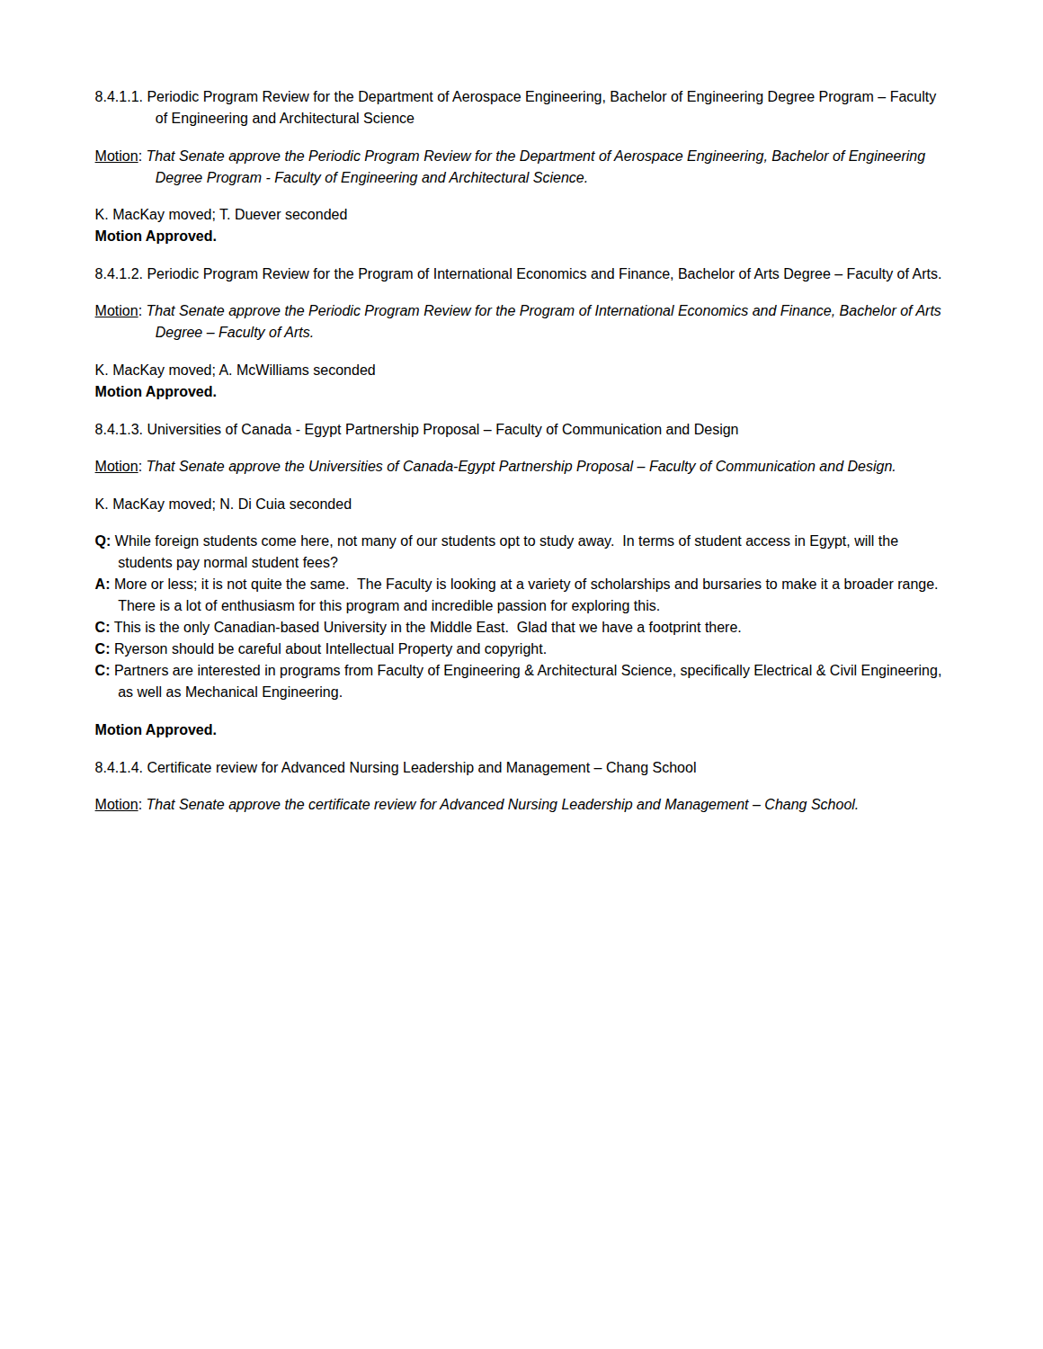8.4.1.1. Periodic Program Review for the Department of Aerospace Engineering, Bachelor of Engineering Degree Program – Faculty of Engineering and Architectural Science
Motion: That Senate approve the Periodic Program Review for the Department of Aerospace Engineering, Bachelor of Engineering Degree Program - Faculty of Engineering and Architectural Science.
K. MacKay moved; T. Duever seconded
Motion Approved.
8.4.1.2. Periodic Program Review for the Program of International Economics and Finance, Bachelor of Arts Degree – Faculty of Arts.
Motion: That Senate approve the Periodic Program Review for the Program of International Economics and Finance, Bachelor of Arts Degree – Faculty of Arts.
K. MacKay moved; A. McWilliams seconded
Motion Approved.
8.4.1.3. Universities of Canada - Egypt Partnership Proposal – Faculty of Communication and Design
Motion: That Senate approve the Universities of Canada-Egypt Partnership Proposal – Faculty of Communication and Design.
K. MacKay moved; N. Di Cuia seconded
Q: While foreign students come here, not many of our students opt to study away. In terms of student access in Egypt, will the students pay normal student fees?
A: More or less; it is not quite the same. The Faculty is looking at a variety of scholarships and bursaries to make it a broader range. There is a lot of enthusiasm for this program and incredible passion for exploring this.
C: This is the only Canadian-based University in the Middle East. Glad that we have a footprint there.
C: Ryerson should be careful about Intellectual Property and copyright.
C: Partners are interested in programs from Faculty of Engineering & Architectural Science, specifically Electrical & Civil Engineering, as well as Mechanical Engineering.
Motion Approved.
8.4.1.4. Certificate review for Advanced Nursing Leadership and Management – Chang School
Motion: That Senate approve the certificate review for Advanced Nursing Leadership and Management – Chang School.